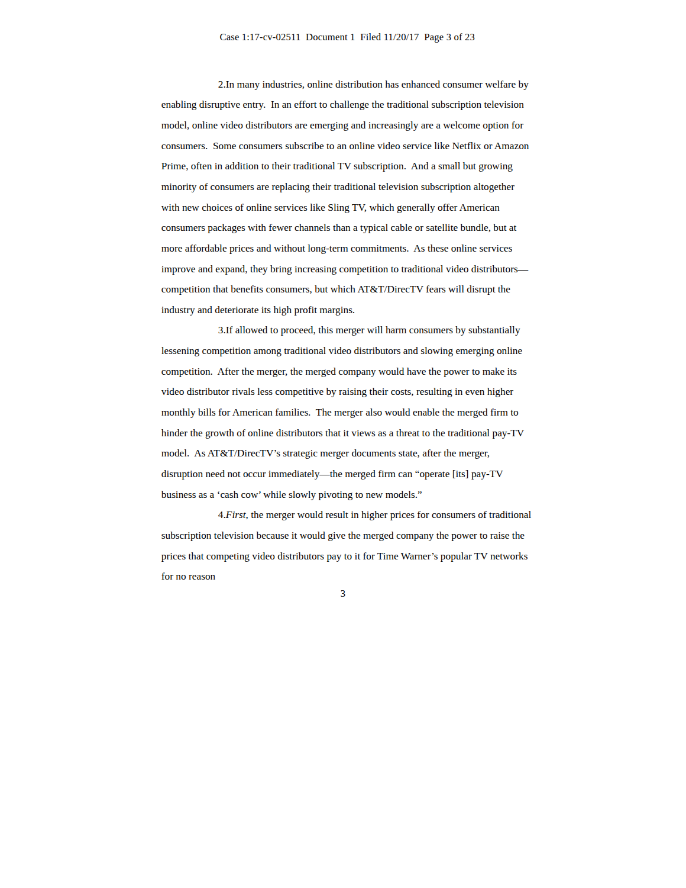Case 1:17-cv-02511 Document 1 Filed 11/20/17 Page 3 of 23
2. In many industries, online distribution has enhanced consumer welfare by enabling disruptive entry. In an effort to challenge the traditional subscription television model, online video distributors are emerging and increasingly are a welcome option for consumers. Some consumers subscribe to an online video service like Netflix or Amazon Prime, often in addition to their traditional TV subscription. And a small but growing minority of consumers are replacing their traditional television subscription altogether with new choices of online services like Sling TV, which generally offer American consumers packages with fewer channels than a typical cable or satellite bundle, but at more affordable prices and without long-term commitments. As these online services improve and expand, they bring increasing competition to traditional video distributors—competition that benefits consumers, but which AT&T/DirecTV fears will disrupt the industry and deteriorate its high profit margins.
3. If allowed to proceed, this merger will harm consumers by substantially lessening competition among traditional video distributors and slowing emerging online competition. After the merger, the merged company would have the power to make its video distributor rivals less competitive by raising their costs, resulting in even higher monthly bills for American families. The merger also would enable the merged firm to hinder the growth of online distributors that it views as a threat to the traditional pay-TV model. As AT&T/DirecTV’s strategic merger documents state, after the merger, disruption need not occur immediately—the merged firm can “operate [its] pay-TV business as a ‘cash cow’ while slowly pivoting to new models.”
4. First, the merger would result in higher prices for consumers of traditional subscription television because it would give the merged company the power to raise the prices that competing video distributors pay to it for Time Warner’s popular TV networks for no reason
3